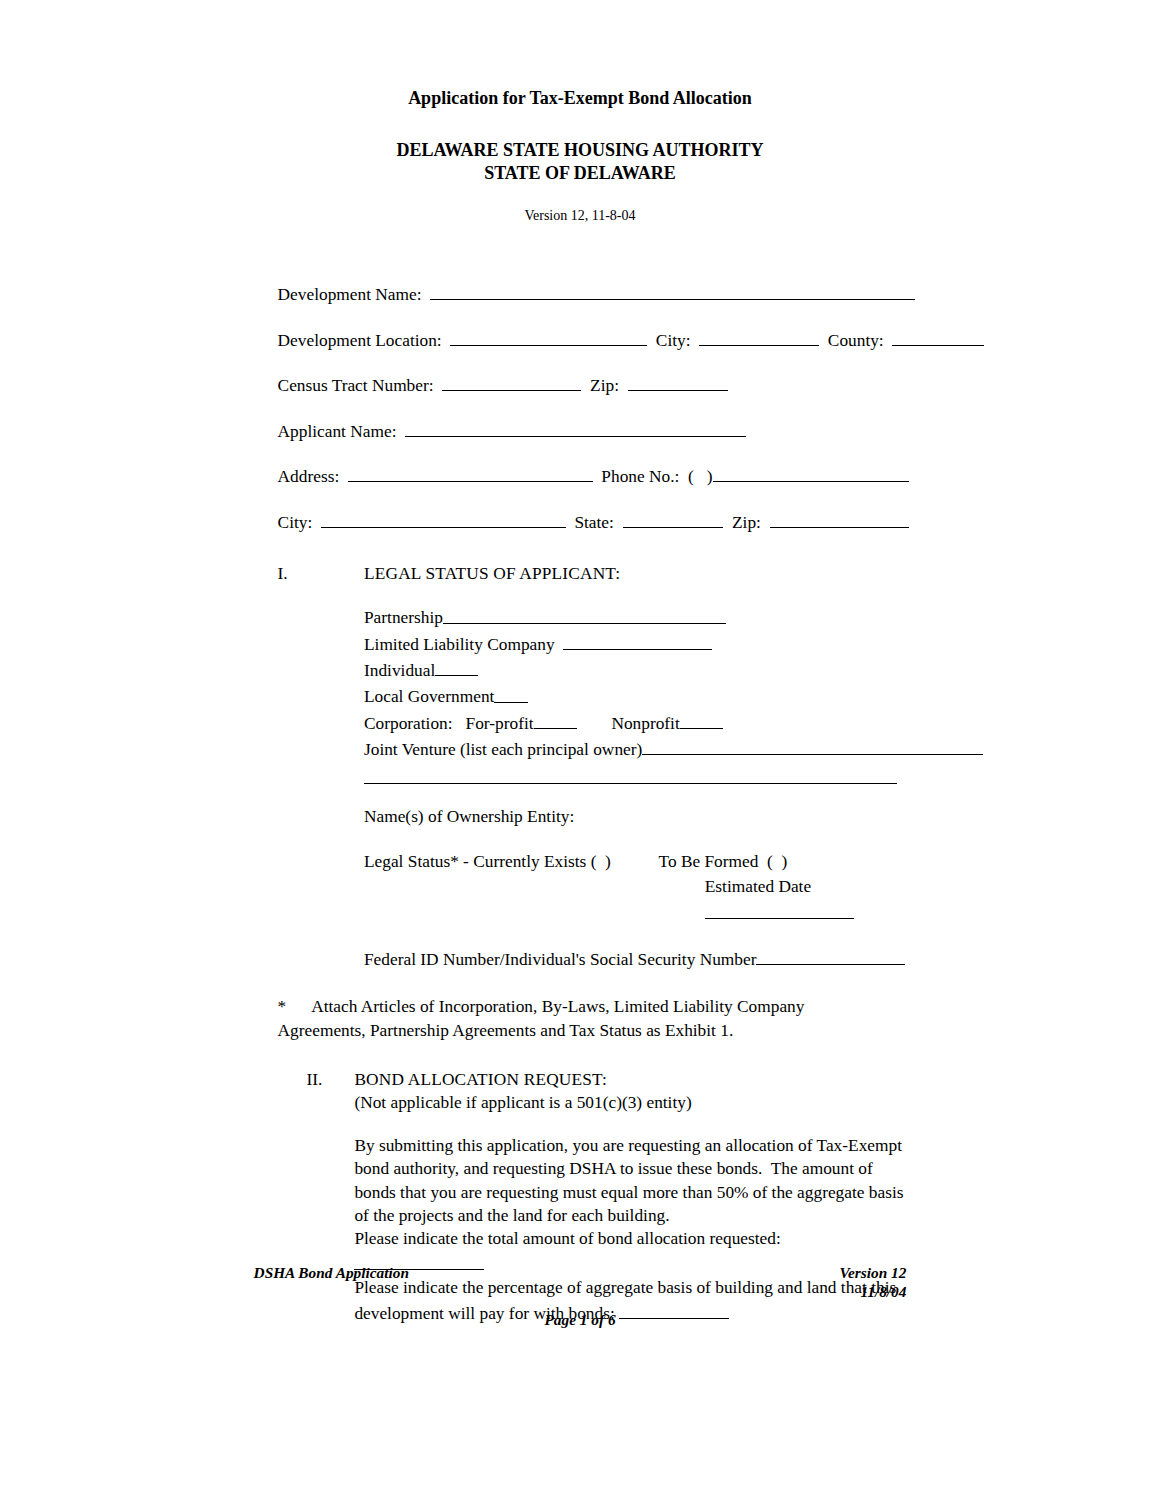Application for Tax-Exempt Bond Allocation
DELAWARE STATE HOUSING AUTHORITY
STATE OF DELAWARE
Version 12, 11-8-04
Development Name:
Development Location: City: County:
Census Tract Number: Zip:
Applicant Name:
Address: Phone No.: ( )
City: State: Zip:
I. LEGAL STATUS OF APPLICANT:
Partnership
Limited Liability Company
Individual
Local Government
Corporation: For-profit Nonprofit
Joint Venture (list each principal owner)
Name(s) of Ownership Entity:
Legal Status* - Currently Exists ( ) To Be Formed ( )
Estimated Date
Federal ID Number/Individual's Social Security Number
*Attach Articles of Incorporation, By-Laws, Limited Liability Company Agreements, Partnership Agreements and Tax Status as Exhibit 1.
II. BOND ALLOCATION REQUEST:
(Not applicable if applicant is a 501(c)(3) entity)
By submitting this application, you are requesting an allocation of Tax-Exempt bond authority, and requesting DSHA to issue these bonds. The amount of bonds that you are requesting must equal more than 50% of the aggregate basis of the projects and the land for each building.
Please indicate the total amount of bond allocation requested:
Please indicate the percentage of aggregate basis of building and land that this development will pay for with bonds:
DSHA Bond Application
Version 12
11/8/04
Page 1 of 6